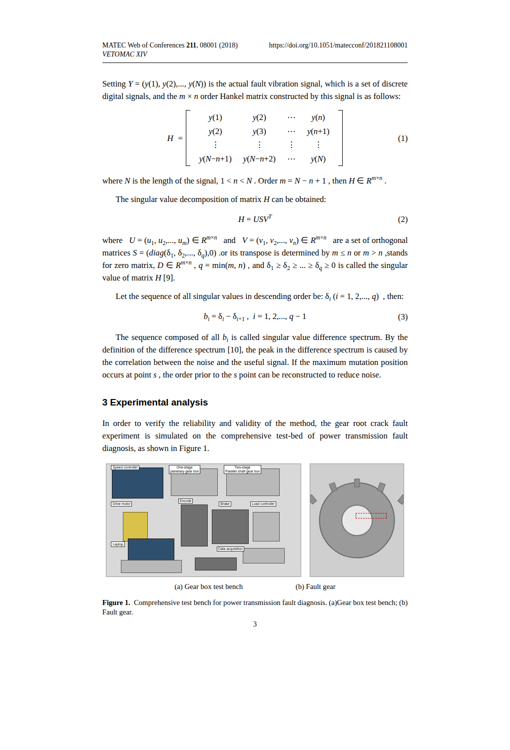MATEC Web of Conferences 211, 08001 (2018) https://doi.org/10.1051/matecconf/201821108001
VETOMAC XIV
Setting Y = (y(1), y(2),..., y(N)) is the actual fault vibration signal, which is a set of discrete digital signals, and the m × n order Hankel matrix constructed by this signal is as follows:
H =
| y (1) | y (2) | ⋯ | y ( n ) |
| y (2) | y (3) | ⋯ | y ( n +1) |
| ⋮ | ⋮ | ⋮ | ⋮ |
| y ( N − n +1) | y ( N − n +2) | ⋯ | y ( N ) |
(1)
where N is the length of the signal, 1 < n < N . Order m = N − n + 1 , then H ∈ Rm×n .
The singular value decomposition of matrix H can be obtained:
H = USVT
(2)
where U = (u1, u2,..., um) ∈ Rm×n and V = (v1, v2,..., vn) ∈ Rm×n are a set of orthogonal matrices S = (diag(δ1, δ2,..., δq),0) .or its transpose is determined by m ≤ n or m > n ,stands for zero matrix, D ∈ Rm×n , q = min(m, n) , and δ1 ≥ δ2 ≥ ... ≥ δq ≥ 0 is called the singular value of matrix H [9].
Let the sequence of all singular values in descending order be: δi (i = 1, 2,..., q) , then:
bi = δi − δi+1 , i = 1, 2,..., q − 1
(3)
The sequence composed of all bi is called singular value difference spectrum. By the definition of the difference spectrum [10], the peak in the difference spectrum is caused by the correlation between the noise and the useful signal. If the maximum mutation position occurs at point s , the order prior to the s point can be reconstructed to reduce noise.
3 Experimental analysis
In order to verify the reliability and validity of the method, the gear root crack fault experiment is simulated on the comprehensive test-bed of power transmission fault diagnosis, as shown in Figure 1.
Speed controller
One-stage
planetary gear box
Two-stage
Parallel shaft gear box
Drive motor
Encode
Brake
Load controller
Laptop
Data acquisition
(a) Gear box test bench (b) Fault gear
Figure 1. Comprehensive test bench for power transmission fault diagnosis. (a)Gear box test bench; (b) Fault gear.
3